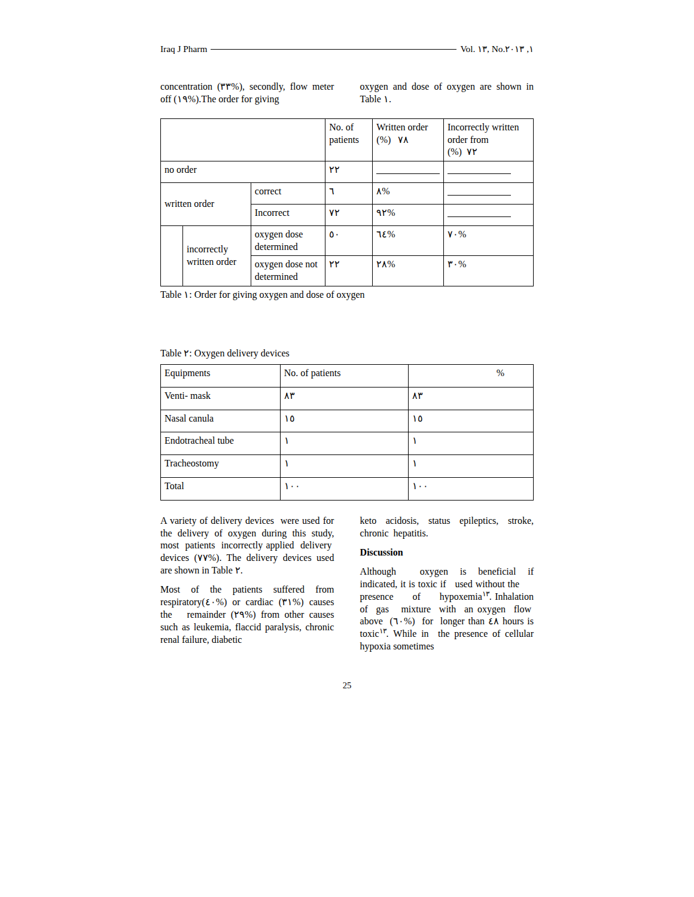Iraq J Pharm Vol. ١٣, No.١, ٢٠١٣
concentration (٣٣%), secondly, flow meter off (١٩%).The order for giving
oxygen and dose of oxygen are shown in Table ١.
| | No. of patients | Written order (%) ٧٨ | Incorrectly written order from (%) ٧٢ |
| no order | ٢٢ | | |
| written order | correct | ٦ | ٨% | |
| Incorrect | ٧٢ | ٩٢% | |
| | incorrectly written order | oxygen dose determined | ٥٠ | ٦٤% | ٧٠% |
| oxygen dose not determined | ٢٢ | ٢٨% | ٣٠% |
Table ١: Order for giving oxygen and dose of oxygen
Table ٢: Oxygen delivery devices
| Equipments | No. of patients | % |
| Venti- mask | ٨٣ | ٨٣ |
| Nasal canula | ١٥ | ١٥ |
| Endotracheal tube | ١ | ١ |
| Tracheostomy | ١ | ١ |
| Total | ١٠٠ | ١٠٠ |
A variety of delivery devices were used for the delivery of oxygen during this study, most patients incorrectly applied delivery devices (٧٧%). The delivery devices used are shown in Table ٢.
Most of the patients suffered from respiratory(٤٠%) or cardiac (٣١%) causes the remainder (٢٩%) from other causes such as leukemia, flaccid paralysis, chronic renal failure, diabetic
keto acidosis, status epileptics, stroke, chronic hepatitis.
Discussion
Although oxygen is beneficial if indicated, it is toxic if used without the presence of hypoxemia١٣. Inhalation of gas mixture with an oxygen flow above (٦٠%) for longer than ٤٨ hours is toxic١٣. While in the presence of cellular hypoxia sometimes
25